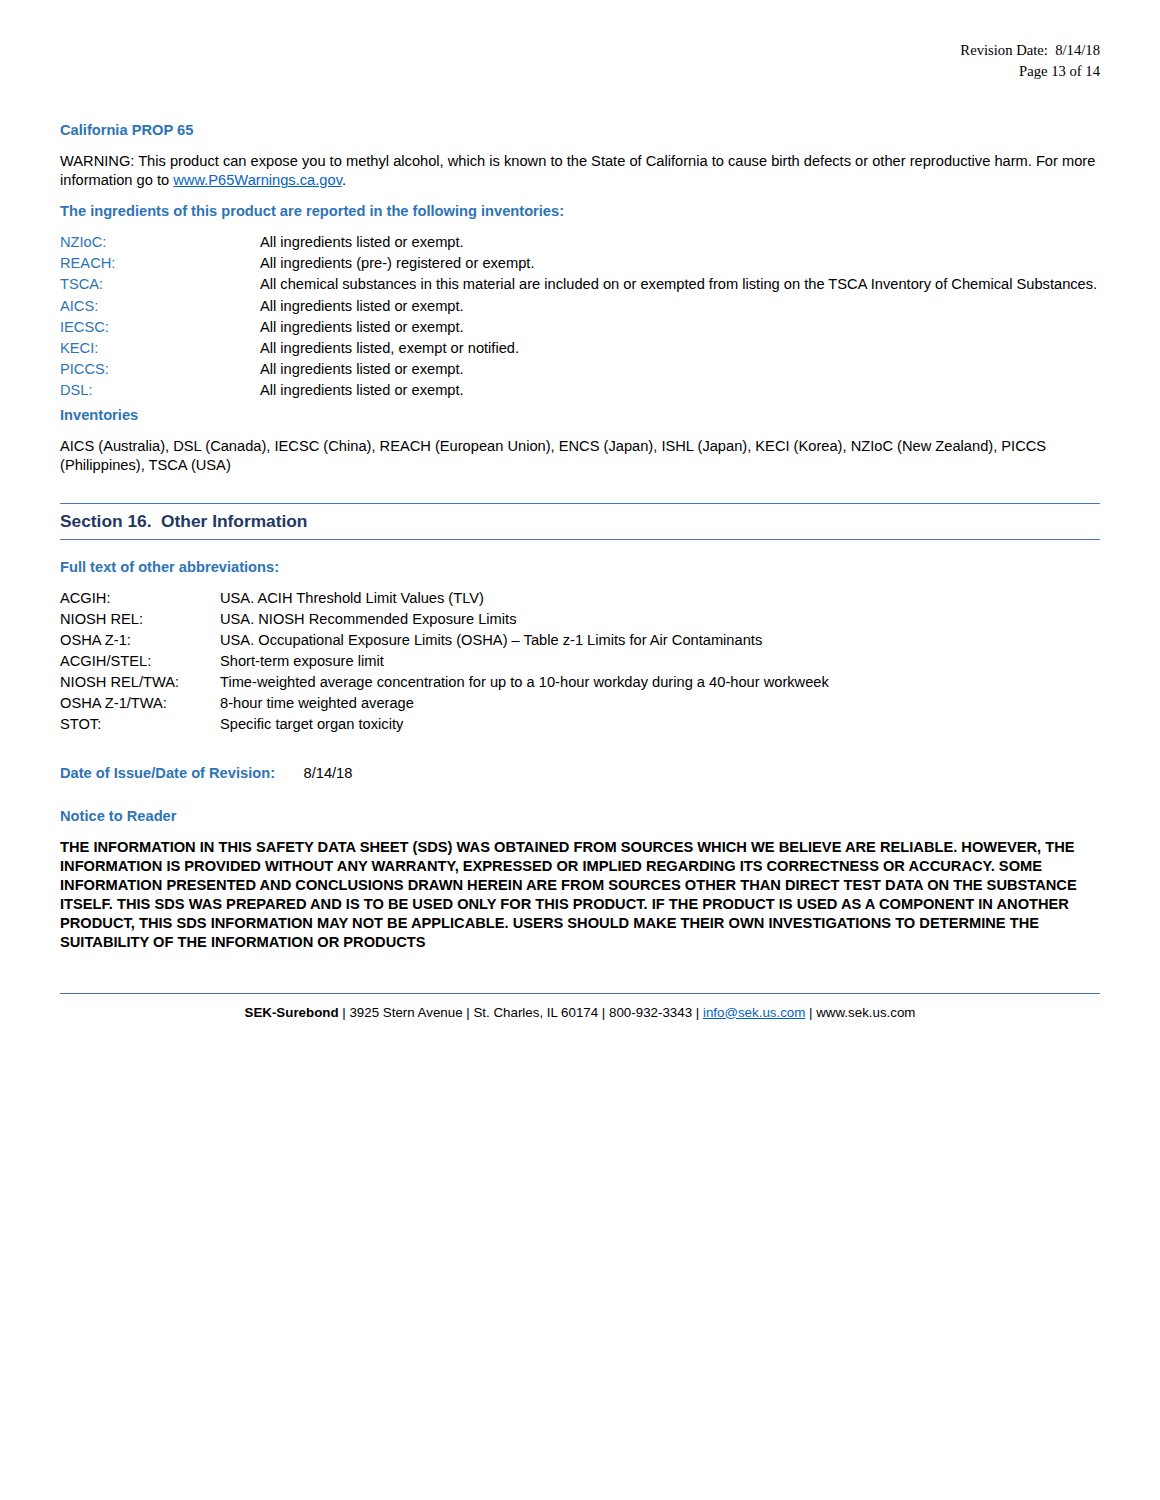Revision Date: 8/14/18
Page 13 of 14
California PROP 65
WARNING: This product can expose you to methyl alcohol, which is known to the State of California to cause birth defects or other reproductive harm. For more information go to www.P65Warnings.ca.gov.
The ingredients of this product are reported in the following inventories:
| NZIoC: | All ingredients listed or exempt. |
| REACH: | All ingredients (pre-) registered or exempt. |
| TSCA: | All chemical substances in this material are included on or exempted from listing on the TSCA Inventory of Chemical Substances. |
| AICS: | All ingredients listed or exempt. |
| IECSC: | All ingredients listed or exempt. |
| KECI: | All ingredients listed, exempt or notified. |
| PICCS: | All ingredients listed or exempt. |
| DSL: | All ingredients listed or exempt. |
Inventories
AICS (Australia), DSL (Canada), IECSC (China), REACH (European Union), ENCS (Japan), ISHL (Japan), KECI (Korea), NZIoC (New Zealand), PICCS (Philippines), TSCA (USA)
Section 16. Other Information
Full text of other abbreviations:
| ACGIH: | USA. ACIH Threshold Limit Values (TLV) |
| NIOSH REL: | USA. NIOSH Recommended Exposure Limits |
| OSHA Z-1: | USA. Occupational Exposure Limits (OSHA) – Table z-1 Limits for Air Contaminants |
| ACGIH/STEL: | Short-term exposure limit |
| NIOSH REL/TWA: | Time-weighted average concentration for up to a 10-hour workday during a 40-hour workweek |
| OSHA Z-1/TWA: | 8-hour time weighted average |
| STOT: | Specific target organ toxicity |
Date of Issue/Date of Revision: 8/14/18
Notice to Reader
THE INFORMATION IN THIS SAFETY DATA SHEET (SDS) WAS OBTAINED FROM SOURCES WHICH WE BELIEVE ARE RELIABLE. HOWEVER, THE INFORMATION IS PROVIDED WITHOUT ANY WARRANTY, EXPRESSED OR IMPLIED REGARDING ITS CORRECTNESS OR ACCURACY. SOME INFORMATION PRESENTED AND CONCLUSIONS DRAWN HEREIN ARE FROM SOURCES OTHER THAN DIRECT TEST DATA ON THE SUBSTANCE ITSELF. THIS SDS WAS PREPARED AND IS TO BE USED ONLY FOR THIS PRODUCT. IF THE PRODUCT IS USED AS A COMPONENT IN ANOTHER PRODUCT, THIS SDS INFORMATION MAY NOT BE APPLICABLE. USERS SHOULD MAKE THEIR OWN INVESTIGATIONS TO DETERMINE THE SUITABILITY OF THE INFORMATION OR PRODUCTS
SEK-Surebond | 3925 Stern Avenue | St. Charles, IL 60174 | 800-932-3343 | info@sek.us.com | www.sek.us.com